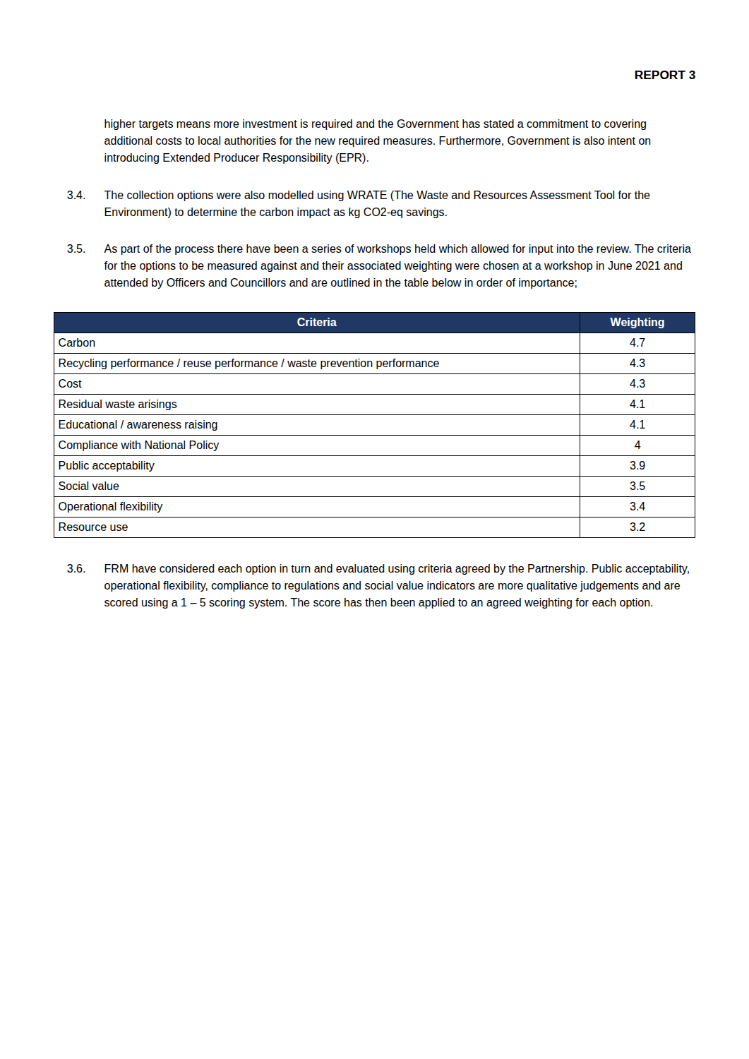REPORT 3
higher targets means more investment is required and the Government has stated a commitment to covering additional costs to local authorities for the new required measures. Furthermore, Government is also intent on introducing Extended Producer Responsibility (EPR).
3.4.
The collection options were also modelled using WRATE (The Waste and Resources Assessment Tool for the Environment) to determine the carbon impact as kg CO2-eq savings.
3.5.
As part of the process there have been a series of workshops held which allowed for input into the review. The criteria for the options to be measured against and their associated weighting were chosen at a workshop in June 2021 and attended by Officers and Councillors and are outlined in the table below in order of importance;
| Criteria | Weighting |
| --- | --- |
| Carbon | 4.7 |
| Recycling performance / reuse performance / waste prevention performance | 4.3 |
| Cost | 4.3 |
| Residual waste arisings | 4.1 |
| Educational / awareness raising | 4.1 |
| Compliance with National Policy | 4 |
| Public acceptability | 3.9 |
| Social value | 3.5 |
| Operational flexibility | 3.4 |
| Resource use | 3.2 |
3.6.
FRM have considered each option in turn and evaluated using criteria agreed by the Partnership. Public acceptability, operational flexibility, compliance to regulations and social value indicators are more qualitative judgements and are scored using a 1 – 5 scoring system. The score has then been applied to an agreed weighting for each option.